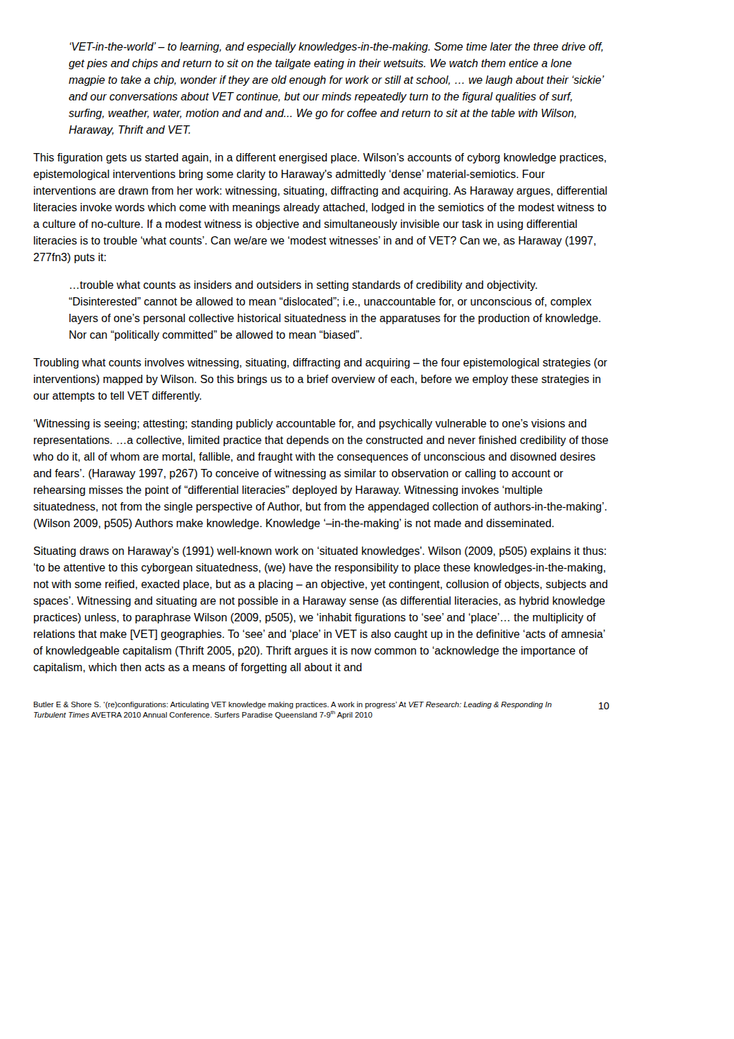‘VET-in-the-world’ – to learning, and especially knowledges-in-the-making. Some time later the three drive off, get pies and chips and return to sit on the tailgate eating in their wetsuits. We watch them entice a lone magpie to take a chip, wonder if they are old enough for work or still at school, … we laugh about their ‘sickie’ and our conversations about VET continue, but our minds repeatedly turn to the figural qualities of surf, surfing, weather, water, motion and and and... We go for coffee and return to sit at the table with Wilson, Haraway, Thrift and VET.
This figuration gets us started again, in a different energised place. Wilson’s accounts of cyborg knowledge practices, epistemological interventions bring some clarity to Haraway's admittedly ‘dense’ material-semiotics. Four interventions are drawn from her work: witnessing, situating, diffracting and acquiring. As Haraway argues, differential literacies invoke words which come with meanings already attached, lodged in the semiotics of the modest witness to a culture of no-culture. If a modest witness is objective and simultaneously invisible our task in using differential literacies is to trouble ‘what counts’. Can we/are we ‘modest witnesses’ in and of VET? Can we, as Haraway (1997, 277fn3) puts it:
…trouble what counts as insiders and outsiders in setting standards of credibility and objectivity. “Disinterested” cannot be allowed to mean “dislocated”; i.e., unaccountable for, or unconscious of, complex layers of one’s personal collective historical situatedness in the apparatuses for the production of knowledge. Nor can “politically committed” be allowed to mean “biased”.
Troubling what counts involves witnessing, situating, diffracting and acquiring – the four epistemological strategies (or interventions) mapped by Wilson. So this brings us to a brief overview of each, before we employ these strategies in our attempts to tell VET differently.
‘Witnessing is seeing; attesting; standing publicly accountable for, and psychically vulnerable to one’s visions and representations. …a collective, limited practice that depends on the constructed and never finished credibility of those who do it, all of whom are mortal, fallible, and fraught with the consequences of unconscious and disowned desires and fears’. (Haraway 1997, p267) To conceive of witnessing as similar to observation or calling to account or rehearsing misses the point of “differential literacies” deployed by Haraway. Witnessing invokes ‘multiple situatedness, not from the single perspective of Author, but from the appendaged collection of authors-in-the-making’. (Wilson 2009, p505) Authors make knowledge. Knowledge ‘–in-the-making’ is not made and disseminated.
Situating draws on Haraway’s (1991) well-known work on ‘situated knowledges'. Wilson (2009, p505) explains it thus: ‘to be attentive to this cyborgean situatedness, (we) have the responsibility to place these knowledges-in-the-making, not with some reified, exacted place, but as a placing – an objective, yet contingent, collusion of objects, subjects and spaces’. Witnessing and situating are not possible in a Haraway sense (as differential literacies, as hybrid knowledge practices) unless, to paraphrase Wilson (2009, p505), we ‘inhabit figurations to ‘see’ and ‘place’… the multiplicity of relations that make [VET] geographies. To ‘see’ and ‘place’ in VET is also caught up in the definitive ‘acts of amnesia’ of knowledgeable capitalism (Thrift 2005, p20). Thrift argues it is now common to ‘acknowledge the importance of capitalism, which then acts as a means of forgetting all about it and
10 Butler E & Shore S. ‘(re)configurations: Articulating VET knowledge making practices. A work in progress’ At VET Research: Leading & Responding In Turbulent Times AVETRA 2010 Annual Conference. Surfers Paradise Queensland 7-9th April 2010